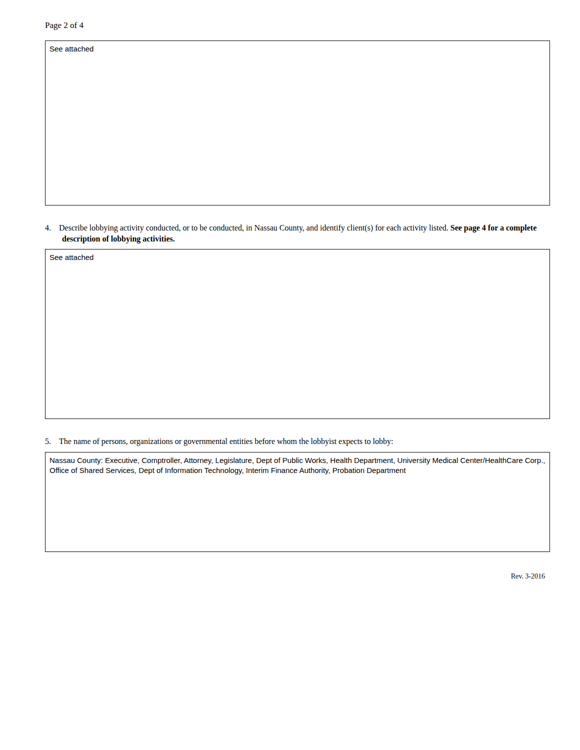Page 2 of 4
See attached
4. Describe lobbying activity conducted, or to be conducted, in Nassau County, and identify client(s) for each activity listed. See page 4 for a complete description of lobbying activities.
See attached
5. The name of persons, organizations or governmental entities before whom the lobbyist expects to lobby:
Nassau County: Executive, Comptroller, Attorney, Legislature, Dept of Public Works, Health Department, University Medical Center/HealthCare Corp., Office of Shared Services, Dept of Information Technology, Interim Finance Authority, Probation Department
Rev. 3-2016